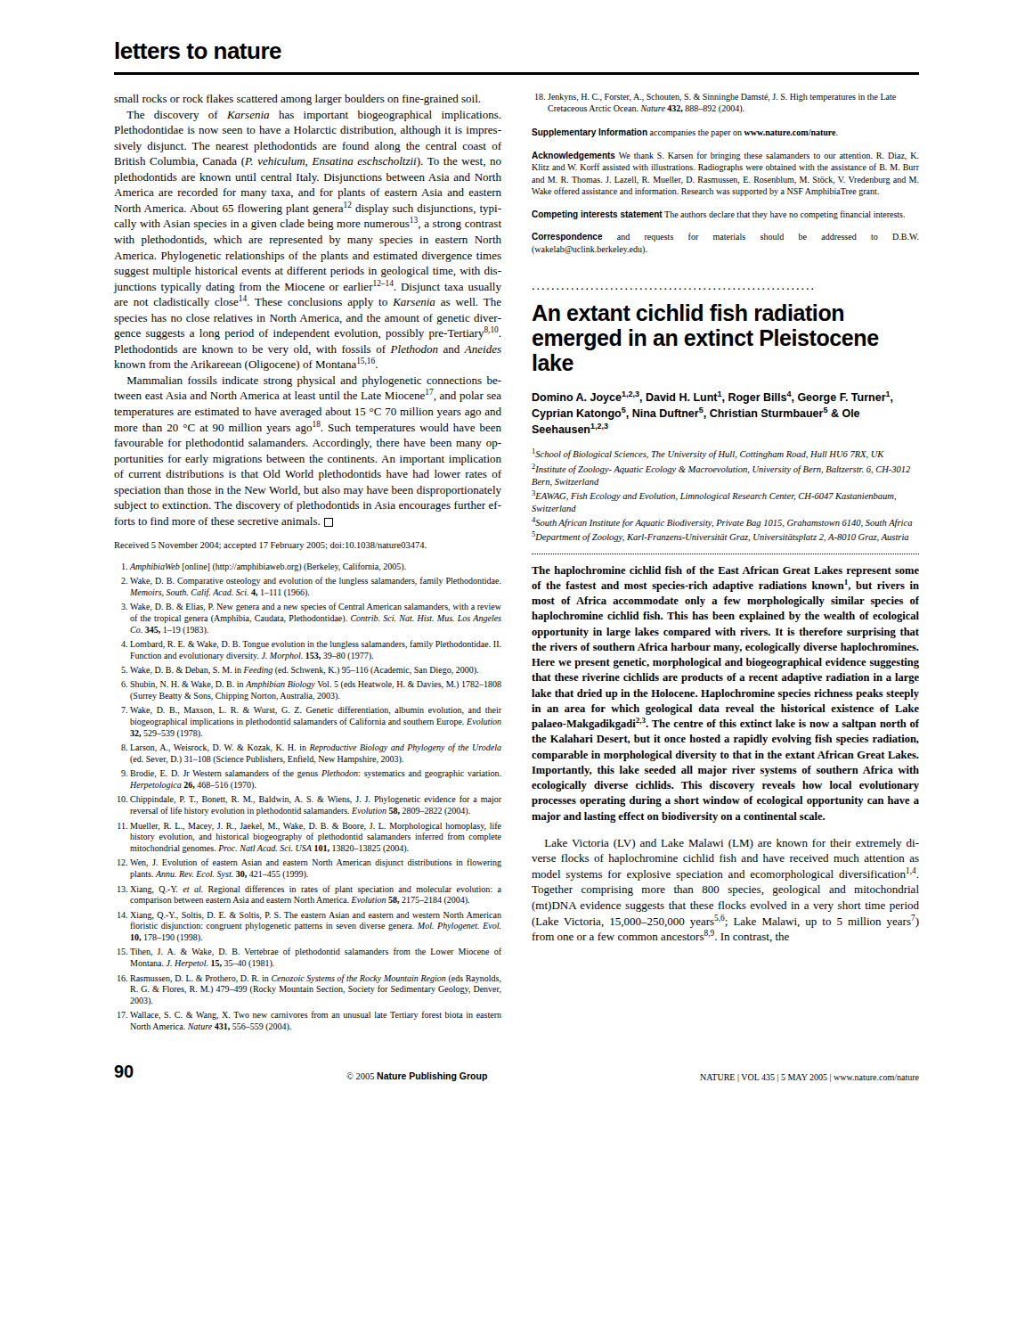letters to nature
small rocks or rock flakes scattered among larger boulders on fine-grained soil.
The discovery of Karsenia has important biogeographical implications. Plethodontidae is now seen to have a Holarctic distribution, although it is impressively disjunct. The nearest plethodontids are found along the central coast of British Columbia, Canada (P. vehiculum, Ensatina eschscholtzii). To the west, no plethodontids are known until central Italy. Disjunctions between Asia and North America are recorded for many taxa, and for plants of eastern Asia and eastern North America. About 65 flowering plant genera12 display such disjunctions, typically with Asian species in a given clade being more numerous13, a strong contrast with plethodontids, which are represented by many species in eastern North America. Phylogenetic relationships of the plants and estimated divergence times suggest multiple historical events at different periods in geological time, with disjunctions typically dating from the Miocene or earlier12–14. Disjunct taxa usually are not cladistically close14. These conclusions apply to Karsenia as well. The species has no close relatives in North America, and the amount of genetic divergence suggests a long period of independent evolution, possibly pre-Tertiary8,10. Plethodontids are known to be very old, with fossils of Plethodon and Aneides known from the Arikareean (Oligocene) of Montana15,16.
Mammalian fossils indicate strong physical and phylogenetic connections between east Asia and North America at least until the Late Miocene17, and polar sea temperatures are estimated to have averaged about 15 °C 70 million years ago and more than 20 °C at 90 million years ago18. Such temperatures would have been favourable for plethodontid salamanders. Accordingly, there have been many opportunities for early migrations between the continents. An important implication of current distributions is that Old World plethodontids have had lower rates of speciation than those in the New World, but also may have been disproportionately subject to extinction. The discovery of plethodontids in Asia encourages further efforts to find more of these secretive animals.
Received 5 November 2004; accepted 17 February 2005; doi:10.1038/nature03474.
AmphibiaWeb [online] (http://amphibiaweb.org) (Berkeley, California, 2005).
Wake, D. B. Comparative osteology and evolution of the lungless salamanders, family Plethodontidae. Memoirs, South. Calif. Acad. Sci. 4, 1–111 (1966).
Wake, D. B. & Elias, P. New genera and a new species of Central American salamanders, with a review of the tropical genera (Amphibia, Caudata, Plethodontidae). Contrib. Sci. Nat. Hist. Mus. Los Angeles Co. 345, 1–19 (1983).
Lombard, R. E. & Wake, D. B. Tongue evolution in the lungless salamanders, family Plethodontidae. II. Function and evolutionary diversity. J. Morphol. 153, 39–80 (1977).
Wake, D. B. & Deban, S. M. in Feeding (ed. Schwenk, K.) 95–116 (Academic, San Diego, 2000).
Shubin, N. H. & Wake, D. B. in Amphibian Biology Vol. 5 (eds Heatwole, H. & Davies, M.) 1782–1808 (Surrey Beatty & Sons, Chipping Norton, Australia, 2003).
Wake, D. B., Maxson, L. R. & Wurst, G. Z. Genetic differentiation, albumin evolution, and their biogeographical implications in plethodontid salamanders of California and southern Europe. Evolution 32, 529–539 (1978).
Larson, A., Weisrock, D. W. & Kozak, K. H. in Reproductive Biology and Phylogeny of the Urodela (ed. Sever, D.) 31–108 (Science Publishers, Enfield, New Hampshire, 2003).
Brodie, E. D. Jr Western salamanders of the genus Plethodon: systematics and geographic variation. Herpetologica 26, 468–516 (1970).
Chippindale, P. T., Bonett, R. M., Baldwin, A. S. & Wiens, J. J. Phylogenetic evidence for a major reversal of life history evolution in plethodontid salamanders. Evolution 58, 2809–2822 (2004).
Mueller, R. L., Macey, J. R., Jaekel, M., Wake, D. B. & Boore, J. L. Morphological homoplasy, life history evolution, and historical biogeography of plethodontid salamanders inferred from complete mitochondrial genomes. Proc. Natl Acad. Sci. USA 101, 13820–13825 (2004).
Wen, J. Evolution of eastern Asian and eastern North American disjunct distributions in flowering plants. Annu. Rev. Ecol. Syst. 30, 421–455 (1999).
Xiang, Q.-Y. et al. Regional differences in rates of plant speciation and molecular evolution: a comparison between eastern Asia and eastern North America. Evolution 58, 2175–2184 (2004).
Xiang, Q.-Y., Soltis, D. E. & Soltis, P. S. The eastern Asian and eastern and western North American floristic disjunction: congruent phylogenetic patterns in seven diverse genera. Mol. Phylogenet. Evol. 10, 178–190 (1998).
Tihen, J. A. & Wake, D. B. Vertebrae of plethodontid salamanders from the Lower Miocene of Montana. J. Herpetol. 15, 35–40 (1981).
Rasmussen, D. L. & Prothero, D. R. in Cenozoic Systems of the Rocky Mountain Region (eds Raynolds, R. G. & Flores, R. M.) 479–499 (Rocky Mountain Section, Society for Sedimentary Geology, Denver, 2003).
Wallace, S. C. & Wang, X. Two new carnivores from an unusual late Tertiary forest biota in eastern North America. Nature 431, 556–559 (2004).
Jenkyns, H. C., Forster, A., Schouten, S. & Sinninghe Damsté, J. S. High temperatures in the Late Cretaceous Arctic Ocean. Nature 432, 888–892 (2004).
Supplementary Information accompanies the paper on www.nature.com/nature.
Acknowledgements We thank S. Karsen for bringing these salamanders to our attention. R. Diaz, K. Klitz and W. Korff assisted with illustrations. Radiographs were obtained with the assistance of B. M. Burr and M. R. Thomas. J. Lazell, R. Mueller, D. Rasmussen, E. Rosenblum, M. Stöck, V. Vredenburg and M. Wake offered assistance and information. Research was supported by a NSF AmphibiaTree grant.
Competing interests statement The authors declare that they have no competing financial interests.
Correspondence and requests for materials should be addressed to D.B.W. (wakelab@uclink.berkeley.edu).
..........................................................
An extant cichlid fish radiation emerged in an extinct Pleistocene lake
Domino A. Joyce1,2,3, David H. Lunt1, Roger Bills4, George F. Turner1, Cyprian Katongo5, Nina Duftner5, Christian Sturmbauer5 & Ole Seehausen1,2,3
1School of Biological Sciences, The University of Hull, Cottingham Road, Hull HU6 7RX, UK
2Institute of Zoology- Aquatic Ecology & Macroevolution, University of Bern, Baltzerstr. 6, CH-3012 Bern, Switzerland
3EAWAG, Fish Ecology and Evolution, Limnological Research Center, CH-6047 Kastanienbaum, Switzerland
4South African Institute for Aquatic Biodiversity, Private Bag 1015, Grahamstown 6140, South Africa
5Department of Zoology, Karl-Franzens-Universität Graz, Universitätsplatz 2, A-8010 Graz, Austria
The haplochromine cichlid fish of the East African Great Lakes represent some of the fastest and most species-rich adaptive radiations known1, but rivers in most of Africa accommodate only a few morphologically similar species of haplochromine cichlid fish. This has been explained by the wealth of ecological opportunity in large lakes compared with rivers. It is therefore surprising that the rivers of southern Africa harbour many, ecologically diverse haplochromines. Here we present genetic, morphological and biogeographical evidence suggesting that these riverine cichlids are products of a recent adaptive radiation in a large lake that dried up in the Holocene. Haplochromine species richness peaks steeply in an area for which geological data reveal the historical existence of Lake palaeo-Makgadikgadi2,3. The centre of this extinct lake is now a saltpan north of the Kalahari Desert, but it once hosted a rapidly evolving fish species radiation, comparable in morphological diversity to that in the extant African Great Lakes. Importantly, this lake seeded all major river systems of southern Africa with ecologically diverse cichlids. This discovery reveals how local evolutionary processes operating during a short window of ecological opportunity can have a major and lasting effect on biodiversity on a continental scale.
Lake Victoria (LV) and Lake Malawi (LM) are known for their extremely diverse flocks of haplochromine cichlid fish and have received much attention as model systems for explosive speciation and ecomorphological diversification1,4. Together comprising more than 800 species, geological and mitochondrial (mt)DNA evidence suggests that these flocks evolved in a very short time period (Lake Victoria, 15,000–250,000 years5,6; Lake Malawi, up to 5 million years7) from one or a few common ancestors8,9. In contrast, the
90
© 2005 Nature Publishing Group
NATURE | VOL 435 | 5 MAY 2005 | www.nature.com/nature